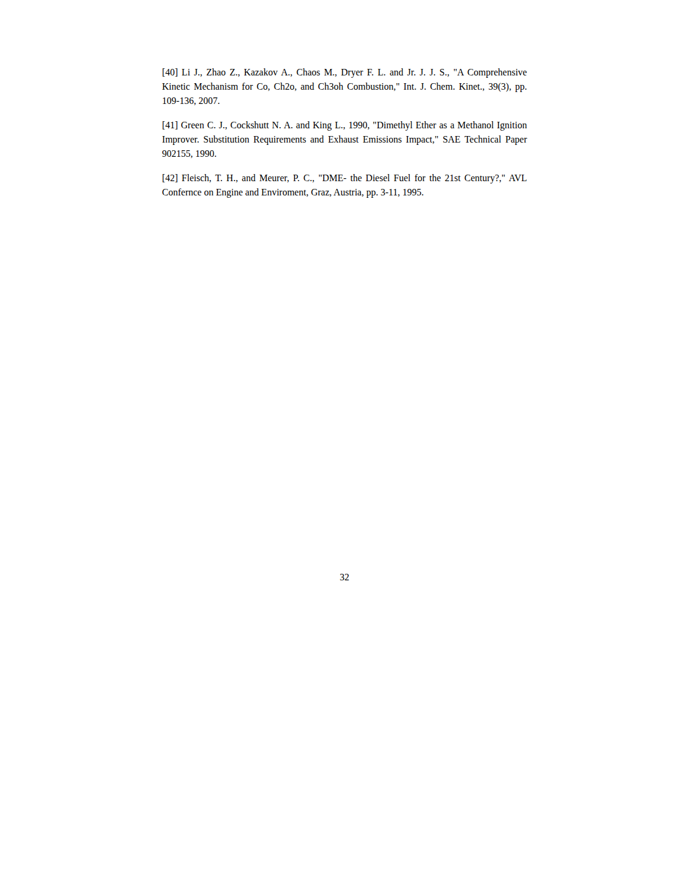[40] Li J., Zhao Z., Kazakov A., Chaos M., Dryer F. L. and Jr. J. J. S., "A Comprehensive Kinetic Mechanism for Co, Ch2o, and Ch3oh Combustion," Int. J. Chem. Kinet., 39(3), pp. 109-136, 2007.
[41] Green C. J., Cockshutt N. A. and King L., 1990, "Dimethyl Ether as a Methanol Ignition Improver. Substitution Requirements and Exhaust Emissions Impact," SAE Technical Paper 902155, 1990.
[42] Fleisch, T. H., and Meurer, P. C., "DME- the Diesel Fuel for the 21st Century?," AVL Confernce on Engine and Enviroment, Graz, Austria, pp. 3-11, 1995.
32